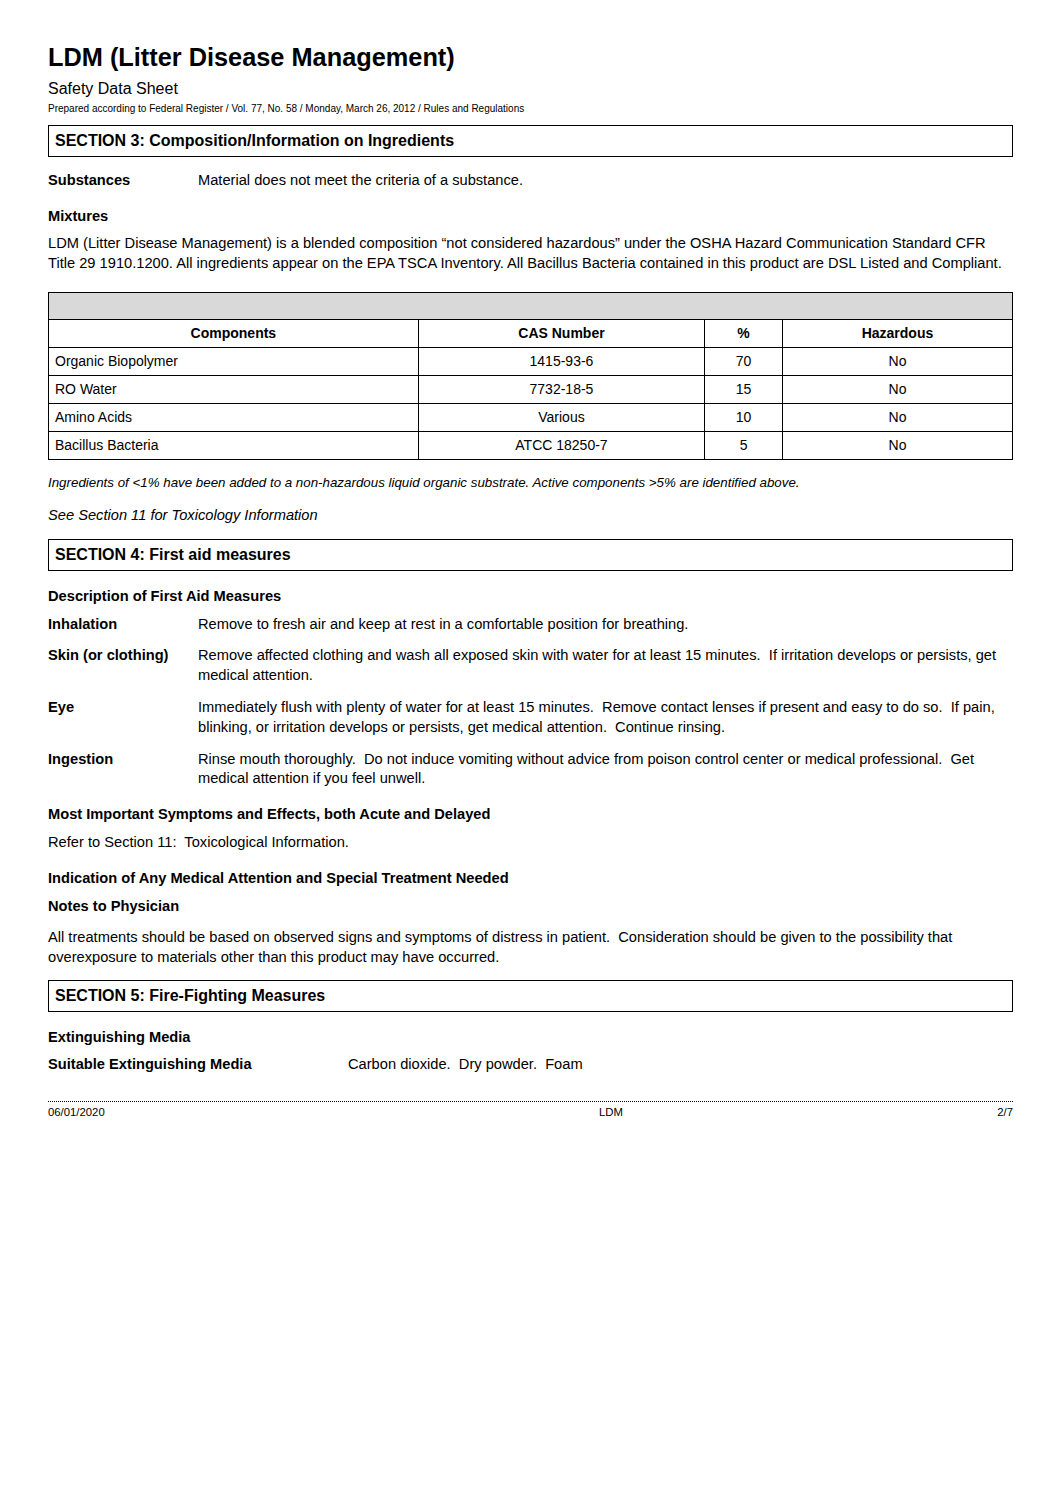LDM (Litter Disease Management)
Safety Data Sheet
Prepared according to Federal Register / Vol. 77, No. 58 / Monday, March 26, 2012 / Rules and Regulations
SECTION 3: Composition/Information on Ingredients
Substances
Material does not meet the criteria of a substance.
Mixtures
LDM (Litter Disease Management) is a blended composition “not considered hazardous” under the OSHA Hazard Communication Standard CFR Title 29 1910.1200. All ingredients appear on the EPA TSCA Inventory. All Bacillus Bacteria contained in this product are DSL Listed and Compliant.
| Components | CAS Number | % | Hazardous |
| --- | --- | --- | --- |
| Organic Biopolymer | 1415-93-6 | 70 | No |
| RO Water | 7732-18-5 | 15 | No |
| Amino Acids | Various | 10 | No |
| Bacillus Bacteria | ATCC 18250-7 | 5 | No |
Ingredients of <1% have been added to a non-hazardous liquid organic substrate. Active components >5% are identified above.
See Section 11 for Toxicology Information
SECTION 4: First aid measures
Description of First Aid Measures
Inhalation
Remove to fresh air and keep at rest in a comfortable position for breathing.
Skin (or clothing)
Remove affected clothing and wash all exposed skin with water for at least 15 minutes. If irritation develops or persists, get medical attention.
Eye
Immediately flush with plenty of water for at least 15 minutes. Remove contact lenses if present and easy to do so. If pain, blinking, or irritation develops or persists, get medical attention. Continue rinsing.
Ingestion
Rinse mouth thoroughly. Do not induce vomiting without advice from poison control center or medical professional. Get medical attention if you feel unwell.
Most Important Symptoms and Effects, both Acute and Delayed
Refer to Section 11: Toxicological Information.
Indication of Any Medical Attention and Special Treatment Needed
Notes to Physician
All treatments should be based on observed signs and symptoms of distress in patient. Consideration should be given to the possibility that overexposure to materials other than this product may have occurred.
SECTION 5: Fire-Fighting Measures
Extinguishing Media
Suitable Extinguishing Media
Carbon dioxide. Dry powder. Foam
06/01/2020 LDM 2/7